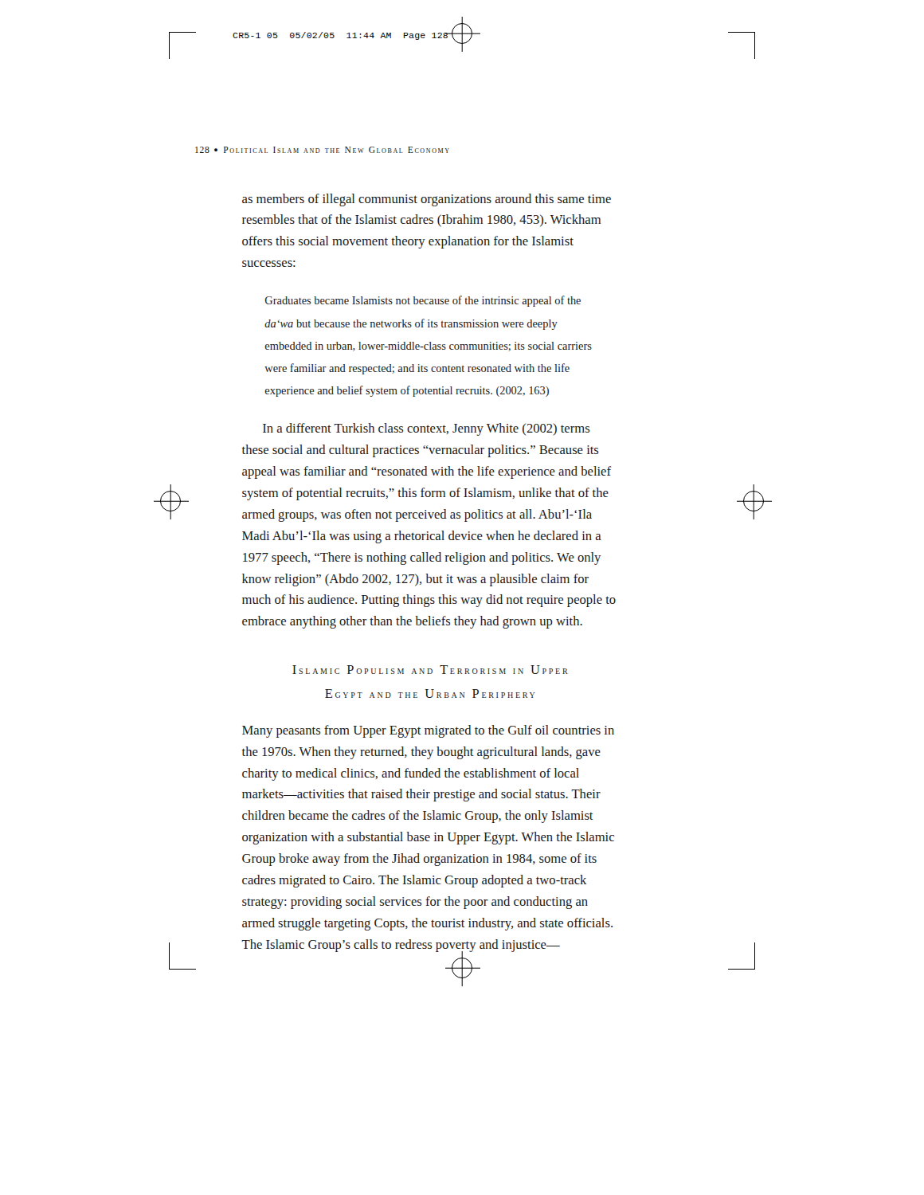CR5-1 05 05/02/05 11:44 AM Page 128
128●Political Islam and the New Global Economy
as members of illegal communist organizations around this same time resembles that of the Islamist cadres (Ibrahim 1980, 453). Wickham offers this social movement theory explanation for the Islamist successes:
Graduates became Islamists not because of the intrinsic appeal of the da‘wa but because the networks of its transmission were deeply embedded in urban, lower-middle-class communities; its social carriers were familiar and respected; and its content resonated with the life experience and belief system of potential recruits. (2002, 163)
In a different Turkish class context, Jenny White (2002) terms these social and cultural practices “vernacular politics.” Because its appeal was familiar and “resonated with the life experience and belief system of potential recruits,” this form of Islamism, unlike that of the armed groups, was often not perceived as politics at all. Abu’l-‘Ila Madi Abu’l-‘Ila was using a rhetorical device when he declared in a 1977 speech, “There is nothing called religion and politics. We only know religion” (Abdo 2002, 127), but it was a plausible claim for much of his audience. Putting things this way did not require people to embrace anything other than the beliefs they had grown up with.
Islamic Populism and Terrorism in Upper
Egypt and the Urban Periphery
Many peasants from Upper Egypt migrated to the Gulf oil countries in the 1970s. When they returned, they bought agricultural lands, gave charity to medical clinics, and funded the establishment of local markets—activities that raised their prestige and social status. Their children became the cadres of the Islamic Group, the only Islamist organization with a substantial base in Upper Egypt. When the Islamic Group broke away from the Jihad organization in 1984, some of its cadres migrated to Cairo. The Islamic Group adopted a two-track strategy: providing social services for the poor and conducting an armed struggle targeting Copts, the tourist industry, and state officials. The Islamic Group’s calls to redress poverty and injustice—